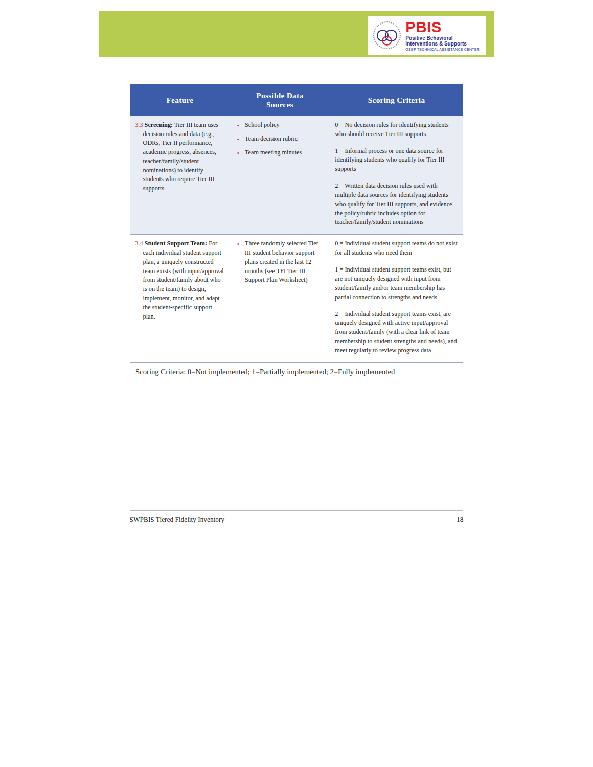PBIS Positive Behavioral
Interventions & Supports OSEP TECHNICAL ASSISTANCE CENTER
| Feature | Possible Data Sources | Scoring Criteria |
| --- | --- | --- |
| 3.3 Screening: Tier III team uses decision rules and data (e.g., ODRs, Tier II performance, academic progress, absences, teacher/family/student nominations) to identify students who require Tier III supports. | School policy Team decision rubric Team meeting minutes | 0 = No decision rules for identifying students who should receive Tier III supports 1 = Informal process or one data source for identifying students who qualify for Tier III supports 2 = Written data decision rules used with multiple data sources for identifying students who qualify for Tier III supports, and evidence the policy/rubric includes option for teacher/family/student nominations |
| 3.4 Student Support Team: For each individual student support plan, a uniquely constructed team exists (with input/approval from student/family about who is on the team) to design, implement, monitor, and adapt the student-specific support plan. | Three randomly selected Tier III student behavior support plans created in the last 12 months (see TFI Tier III Support Plan Worksheet) | 0 = Individual student support teams do not exist for all students who need them 1 = Individual student support teams exist, but are not uniquely designed with input from student/family and/or team membership has partial connection to strengths and needs 2 = Individual student support teams exist, are uniquely designed with active input/approval from student/family (with a clear link of team membership to student strengths and needs), and meet regularly to review progress data |
Scoring Criteria: 0=Not implemented; 1=Partially implemented; 2=Fully implemented
SWPBIS Tiered Fidelity Inventory 18